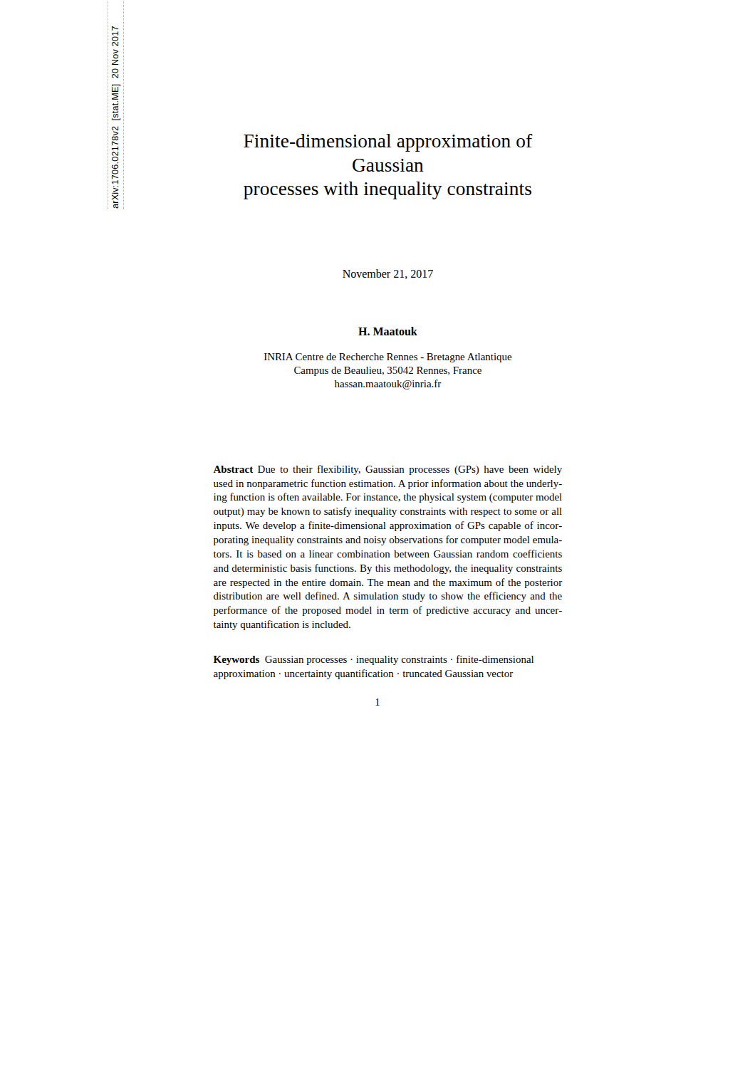arXiv:1706.02178v2 [stat.ME] 20 Nov 2017
Finite-dimensional approximation of Gaussian
processes with inequality constraints
November 21, 2017
H. Maatouk
INRIA Centre de Recherche Rennes - Bretagne Atlantique
Campus de Beaulieu, 35042 Rennes, France
hassan.maatouk@inria.fr
Abstract Due to their flexibility, Gaussian processes (GPs) have been widely used in nonparametric function estimation. A prior information about the underlying function is often available. For instance, the physical system (computer model output) may be known to satisfy inequality constraints with respect to some or all inputs. We develop a finite-dimensional approximation of GPs capable of incorporating inequality constraints and noisy observations for computer model emulators. It is based on a linear combination between Gaussian random coefficients and deterministic basis functions. By this methodology, the inequality constraints are respected in the entire domain. The mean and the maximum of the posterior distribution are well defined. A simulation study to show the efficiency and the performance of the proposed model in term of predictive accuracy and uncertainty quantification is included.
Keywords Gaussian processes · inequality constraints · finite-dimensional approximation · uncertainty quantification · truncated Gaussian vector
1